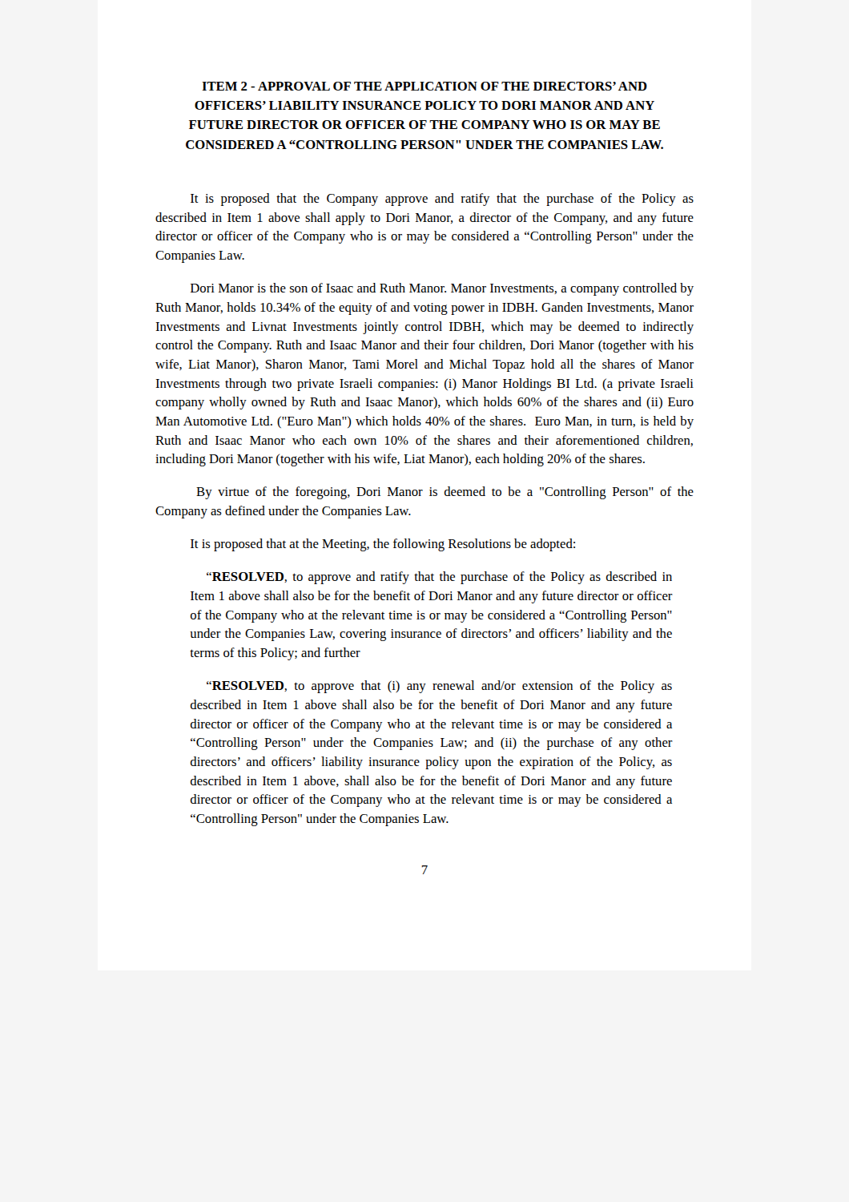Item 2 - Approval of the Application of the Directors’ and Officers’ Liability Insurance Policy to Dori Manor and Any Future Director or Officer of the Company Who Is or May Be Considered a “Controlling Person" Under the Companies Law.
It is proposed that the Company approve and ratify that the purchase of the Policy as described in Item 1 above shall apply to Dori Manor, a director of the Company, and any future director or officer of the Company who is or may be considered a “Controlling Person" under the Companies Law.
Dori Manor is the son of Isaac and Ruth Manor. Manor Investments, a company controlled by Ruth Manor, holds 10.34% of the equity of and voting power in IDBH. Ganden Investments, Manor Investments and Livnat Investments jointly control IDBH, which may be deemed to indirectly control the Company. Ruth and Isaac Manor and their four children, Dori Manor (together with his wife, Liat Manor), Sharon Manor, Tami Morel and Michal Topaz hold all the shares of Manor Investments through two private Israeli companies: (i) Manor Holdings BI Ltd. (a private Israeli company wholly owned by Ruth and Isaac Manor), which holds 60% of the shares and (ii) Euro Man Automotive Ltd. ("Euro Man") which holds 40% of the shares. Euro Man, in turn, is held by Ruth and Isaac Manor who each own 10% of the shares and their aforementioned children, including Dori Manor (together with his wife, Liat Manor), each holding 20% of the shares.
By virtue of the foregoing, Dori Manor is deemed to be a "Controlling Person" of the Company as defined under the Companies Law.
It is proposed that at the Meeting, the following Resolutions be adopted:
“RESOLVED, to approve and ratify that the purchase of the Policy as described in Item 1 above shall also be for the benefit of Dori Manor and any future director or officer of the Company who at the relevant time is or may be considered a “Controlling Person" under the Companies Law, covering insurance of directors’ and officers’ liability and the terms of this Policy; and further
“RESOLVED, to approve that (i) any renewal and/or extension of the Policy as described in Item 1 above shall also be for the benefit of Dori Manor and any future director or officer of the Company who at the relevant time is or may be considered a “Controlling Person" under the Companies Law; and (ii) the purchase of any other directors’ and officers’ liability insurance policy upon the expiration of the Policy, as described in Item 1 above, shall also be for the benefit of Dori Manor and any future director or officer of the Company who at the relevant time is or may be considered a “Controlling Person" under the Companies Law.
7